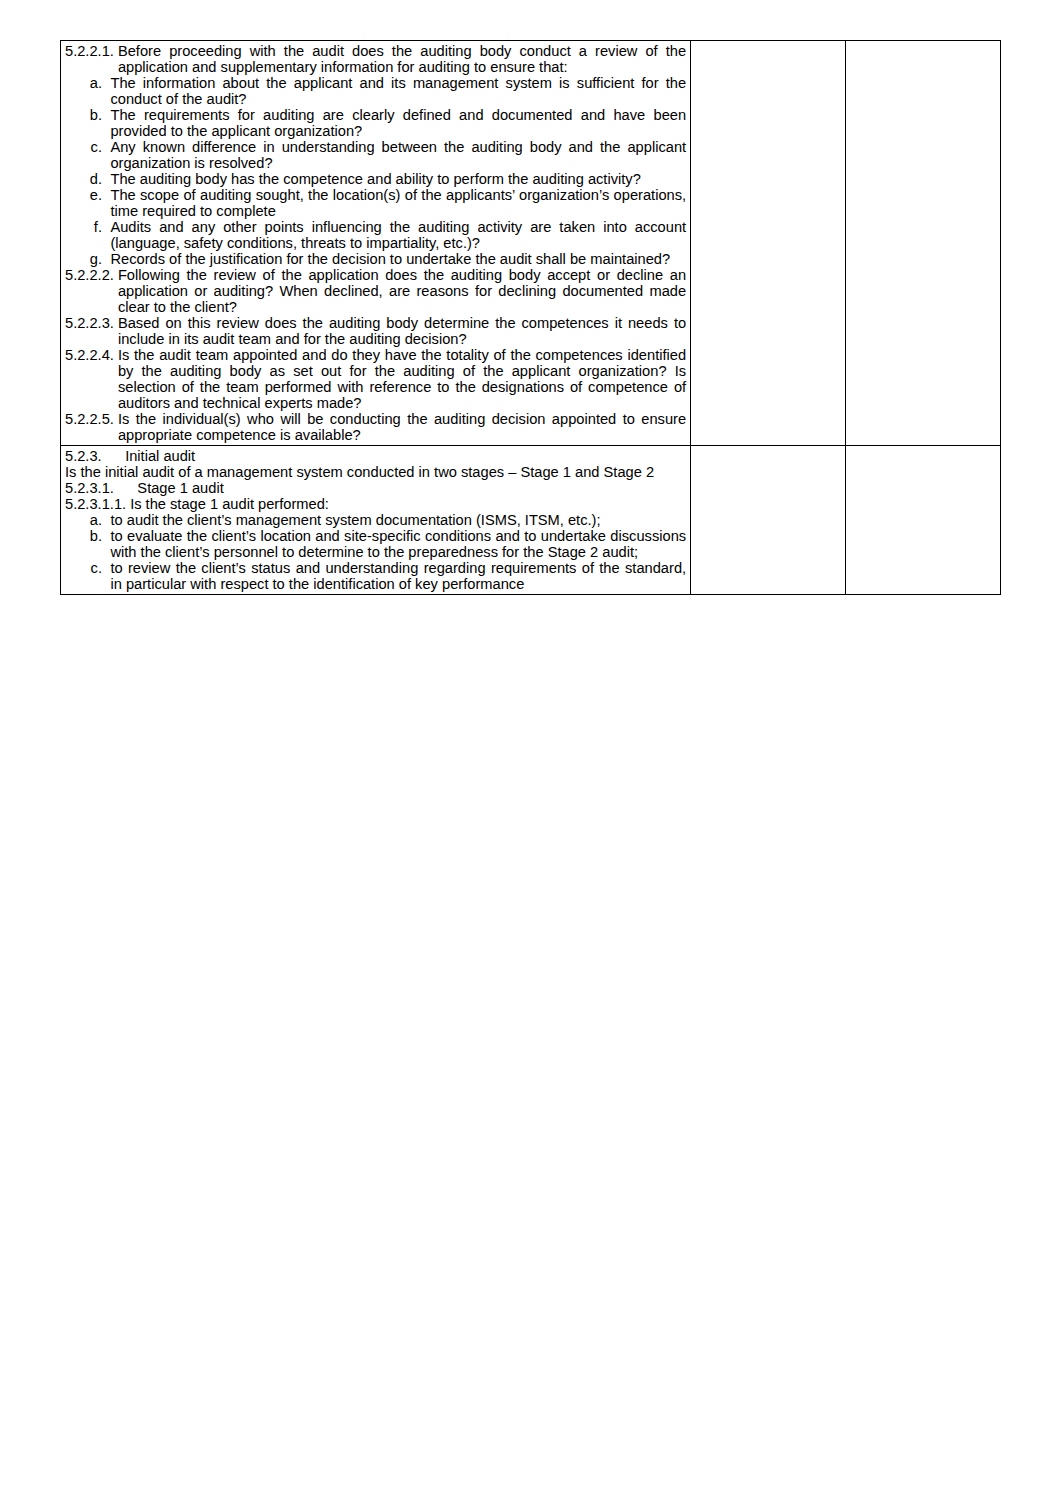| 5.2.2.1. Before proceeding with the audit does the auditing body conduct a review of the application and supplementary information for auditing to ensure that: The information about the applicant and its management system is sufficient for the conduct of the audit? The requirements for auditing are clearly defined and documented and have been provided to the applicant organization? Any known difference in understanding between the auditing body and the applicant organization is resolved? The auditing body has the competence and ability to perform the auditing activity? The scope of auditing sought, the location(s) of the applicants’ organization’s operations, time required to complete Audits and any other points influencing the auditing activity are taken into account (language, safety conditions, threats to impartiality, etc.)? Records of the justification for the decision to undertake the audit shall be maintained? 5.2.2.2. Following the review of the application does the auditing body accept or decline an application or auditing? When declined, are reasons for declining documented made clear to the client? 5.2.2.3. Based on this review does the auditing body determine the competences it needs to include in its audit team and for the auditing decision? 5.2.2.4. Is the audit team appointed and do they have the totality of the competences identified by the auditing body as set out for the auditing of the applicant organization? Is selection of the team performed with reference to the designations of competence of auditors and technical experts made? 5.2.2.5. Is the individual(s) who will be conducting the auditing decision appointed to ensure appropriate competence is available? | | |
| 5.2.3. Initial audit Is the initial audit of a management system conducted in two stages – Stage 1 and Stage 2 5.2.3.1. Stage 1 audit 5.2.3.1.1. Is the stage 1 audit performed: to audit the client’s management system documentation (ISMS, ITSM, etc.); to evaluate the client’s location and site-specific conditions and to undertake discussions with the client’s personnel to determine to the preparedness for the Stage 2 audit; to review the client’s status and understanding regarding requirements of the standard, in particular with respect to the identification of key performance | | |